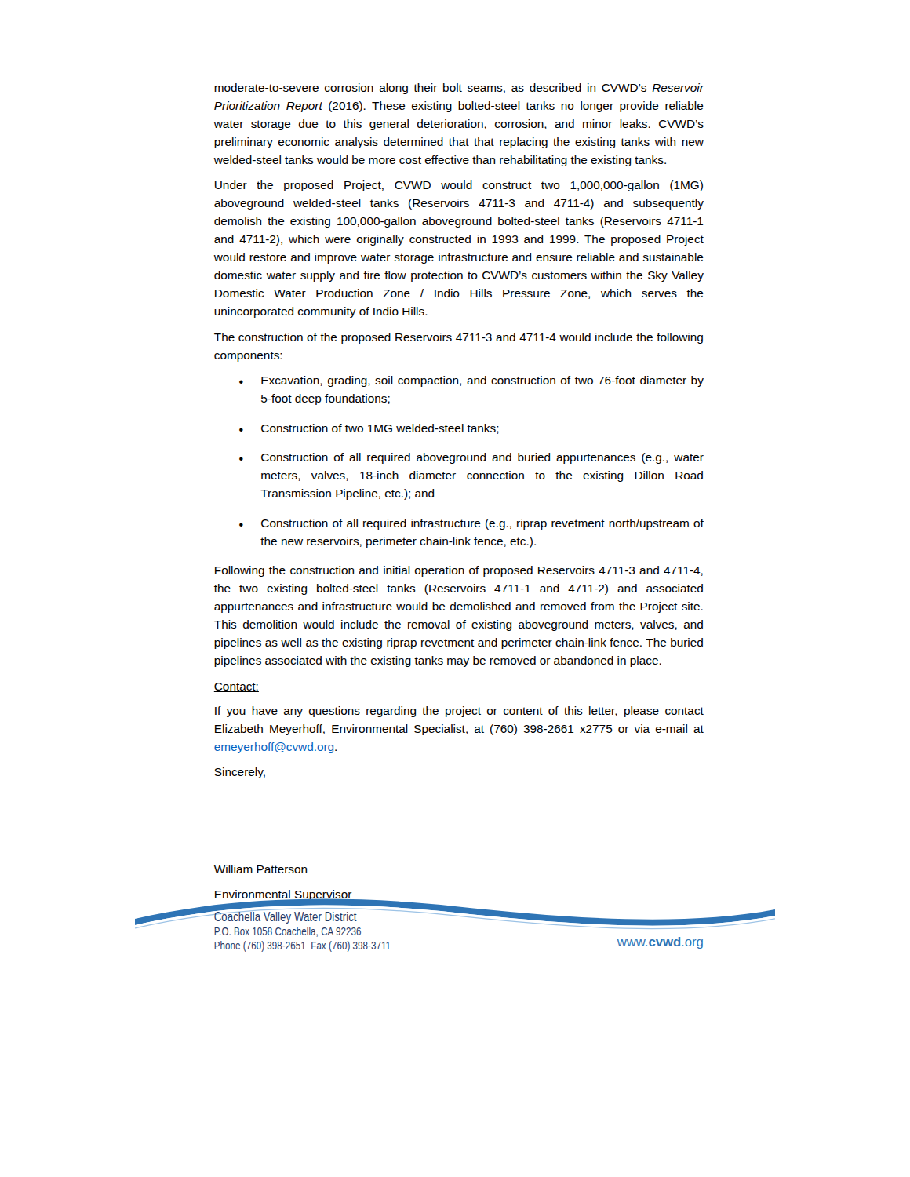moderate-to-severe corrosion along their bolt seams, as described in CVWD’s Reservoir Prioritization Report (2016). These existing bolted-steel tanks no longer provide reliable water storage due to this general deterioration, corrosion, and minor leaks. CVWD’s preliminary economic analysis determined that that replacing the existing tanks with new welded-steel tanks would be more cost effective than rehabilitating the existing tanks.
Under the proposed Project, CVWD would construct two 1,000,000-gallon (1MG) aboveground welded-steel tanks (Reservoirs 4711-3 and 4711-4) and subsequently demolish the existing 100,000-gallon aboveground bolted-steel tanks (Reservoirs 4711-1 and 4711-2), which were originally constructed in 1993 and 1999. The proposed Project would restore and improve water storage infrastructure and ensure reliable and sustainable domestic water supply and fire flow protection to CVWD’s customers within the Sky Valley Domestic Water Production Zone / Indio Hills Pressure Zone, which serves the unincorporated community of Indio Hills.
The construction of the proposed Reservoirs 4711-3 and 4711-4 would include the following components:
Excavation, grading, soil compaction, and construction of two 76-foot diameter by 5-foot deep foundations;
Construction of two 1MG welded-steel tanks;
Construction of all required aboveground and buried appurtenances (e.g., water meters, valves, 18-inch diameter connection to the existing Dillon Road Transmission Pipeline, etc.); and
Construction of all required infrastructure (e.g., riprap revetment north/upstream of the new reservoirs, perimeter chain-link fence, etc.).
Following the construction and initial operation of proposed Reservoirs 4711-3 and 4711-4, the two existing bolted-steel tanks (Reservoirs 4711-1 and 4711-2) and associated appurtenances and infrastructure would be demolished and removed from the Project site. This demolition would include the removal of existing aboveground meters, valves, and pipelines as well as the existing riprap revetment and perimeter chain-link fence. The buried pipelines associated with the existing tanks may be removed or abandoned in place.
Contact:
If you have any questions regarding the project or content of this letter, please contact Elizabeth Meyerhoff, Environmental Specialist, at (760) 398-2661 x2775 or via e-mail at emeyerhoff@cvwd.org.
Sincerely,
William Patterson
Environmental Supervisor
Coachella Valley Water District
P.O. Box 1058 Coachella, CA 92236
Phone (760) 398-2651 Fax (760) 398-3711
www.cvwd.org